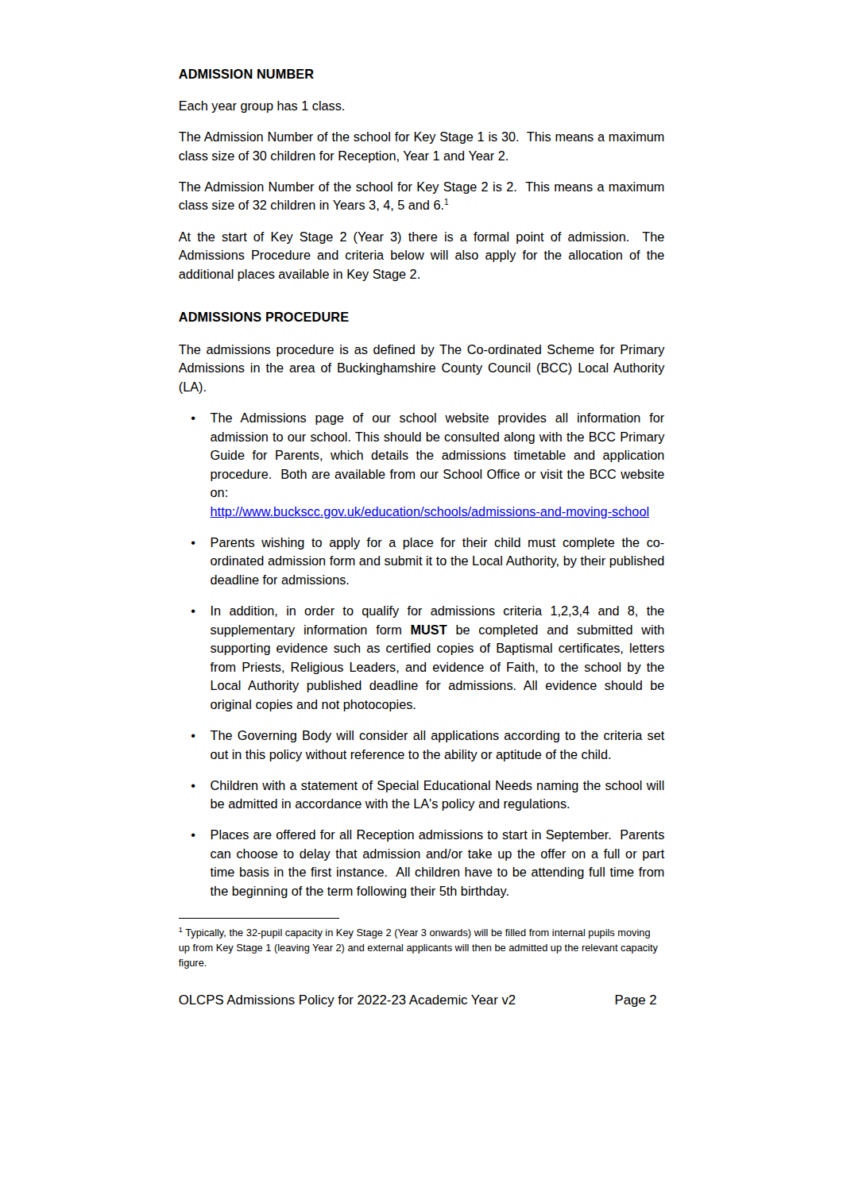ADMISSION NUMBER
Each year group has 1 class.
The Admission Number of the school for Key Stage 1 is 30. This means a maximum class size of 30 children for Reception, Year 1 and Year 2.
The Admission Number of the school for Key Stage 2 is 2. This means a maximum class size of 32 children in Years 3, 4, 5 and 6.1
At the start of Key Stage 2 (Year 3) there is a formal point of admission. The Admissions Procedure and criteria below will also apply for the allocation of the additional places available in Key Stage 2.
ADMISSIONS PROCEDURE
The admissions procedure is as defined by The Co-ordinated Scheme for Primary Admissions in the area of Buckinghamshire County Council (BCC) Local Authority (LA).
The Admissions page of our school website provides all information for admission to our school. This should be consulted along with the BCC Primary Guide for Parents, which details the admissions timetable and application procedure. Both are available from our School Office or visit the BCC website on:
http://www.buckscc.gov.uk/education/schools/admissions-and-moving-school
Parents wishing to apply for a place for their child must complete the co-ordinated admission form and submit it to the Local Authority, by their published deadline for admissions.
In addition, in order to qualify for admissions criteria 1,2,3,4 and 8, the supplementary information form MUST be completed and submitted with supporting evidence such as certified copies of Baptismal certificates, letters from Priests, Religious Leaders, and evidence of Faith, to the school by the Local Authority published deadline for admissions. All evidence should be original copies and not photocopies.
The Governing Body will consider all applications according to the criteria set out in this policy without reference to the ability or aptitude of the child.
Children with a statement of Special Educational Needs naming the school will be admitted in accordance with the LA's policy and regulations.
Places are offered for all Reception admissions to start in September. Parents can choose to delay that admission and/or take up the offer on a full or part time basis in the first instance. All children have to be attending full time from the beginning of the term following their 5th birthday.
1 Typically, the 32-pupil capacity in Key Stage 2 (Year 3 onwards) will be filled from internal pupils moving up from Key Stage 1 (leaving Year 2) and external applicants will then be admitted up the relevant capacity figure.
OLCPS Admissions Policy for 2022-23 Academic Year v2 Page 2